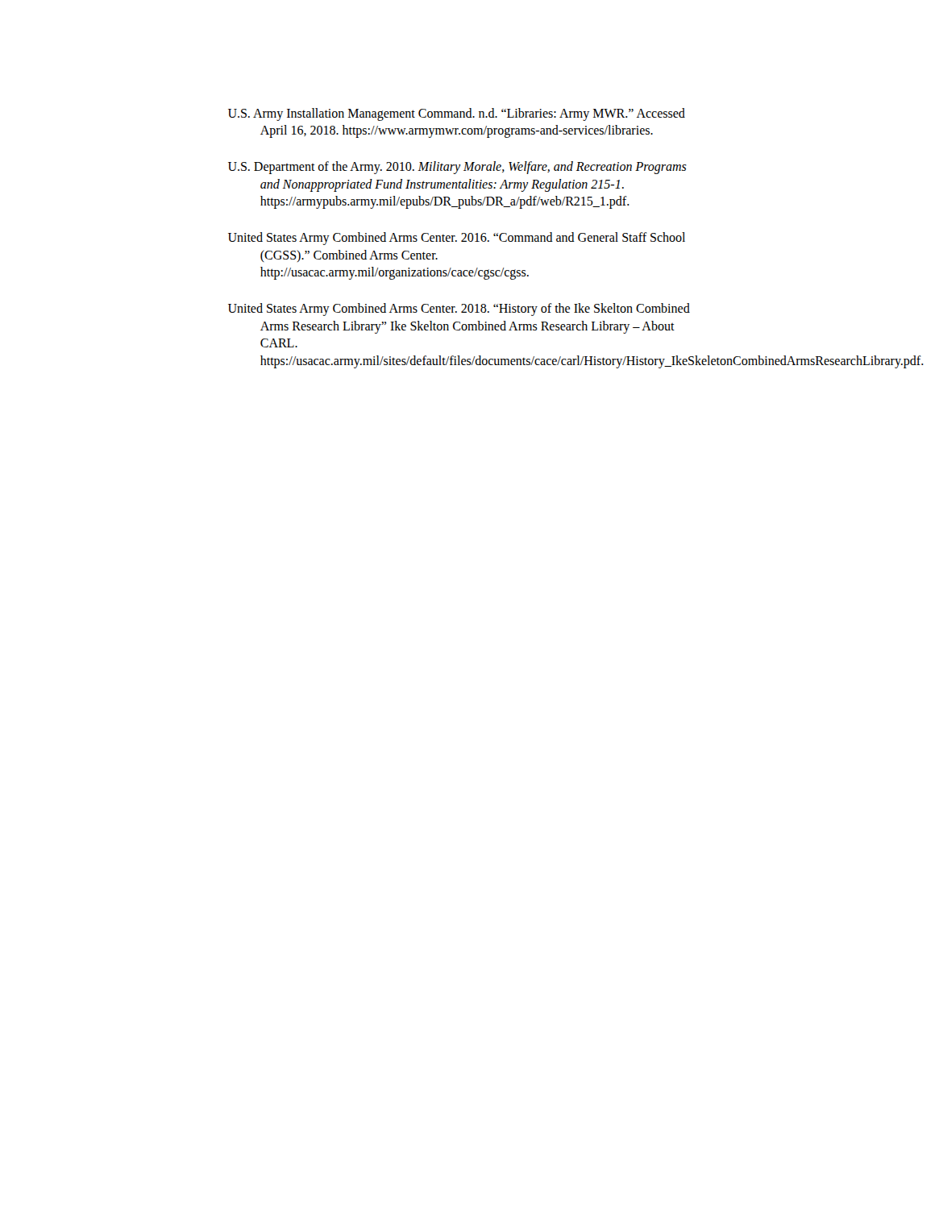U.S. Army Installation Management Command. n.d. “Libraries: Army MWR.” Accessed April 16, 2018. https://www.armymwr.com/programs-and-services/libraries.
U.S. Department of the Army. 2010. Military Morale, Welfare, and Recreation Programs and Nonappropriated Fund Instrumentalities: Army Regulation 215-1. https://armypubs.army.mil/epubs/DR_pubs/DR_a/pdf/web/R215_1.pdf.
United States Army Combined Arms Center. 2016. “Command and General Staff School (CGSS).” Combined Arms Center. http://usacac.army.mil/organizations/cace/cgsc/cgss.
United States Army Combined Arms Center. 2018. “History of the Ike Skelton Combined Arms Research Library” Ike Skelton Combined Arms Research Library – About CARL. https://usacac.army.mil/sites/default/files/documents/cace/carl/History/History_IkeSkeletonCombinedArmsResearchLibrary.pdf.